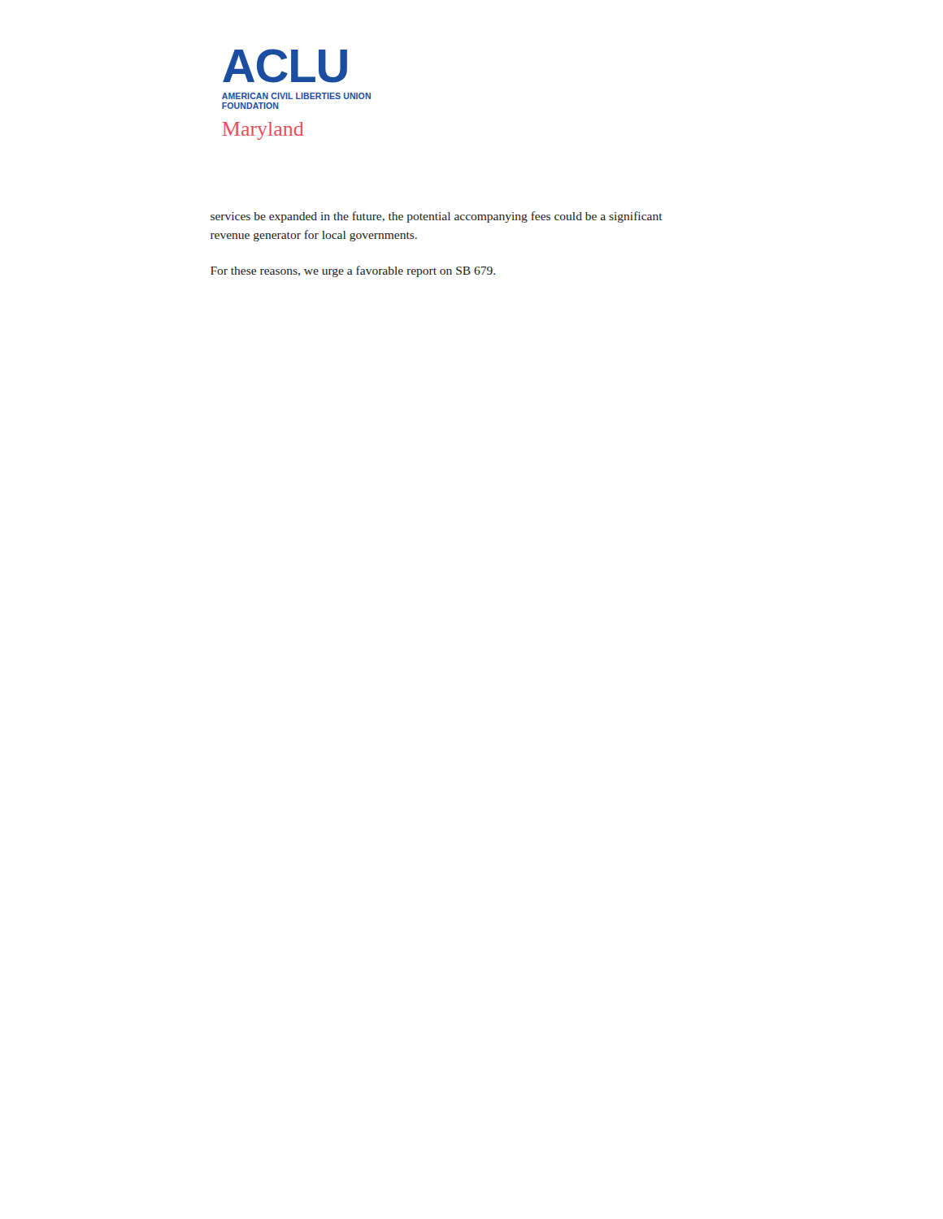ACLU
American Civil Liberties Union
Foundation
Maryland
services be expanded in the future, the potential accompanying fees could be a significant revenue generator for local governments.
For these reasons, we urge a favorable report on SB 679.